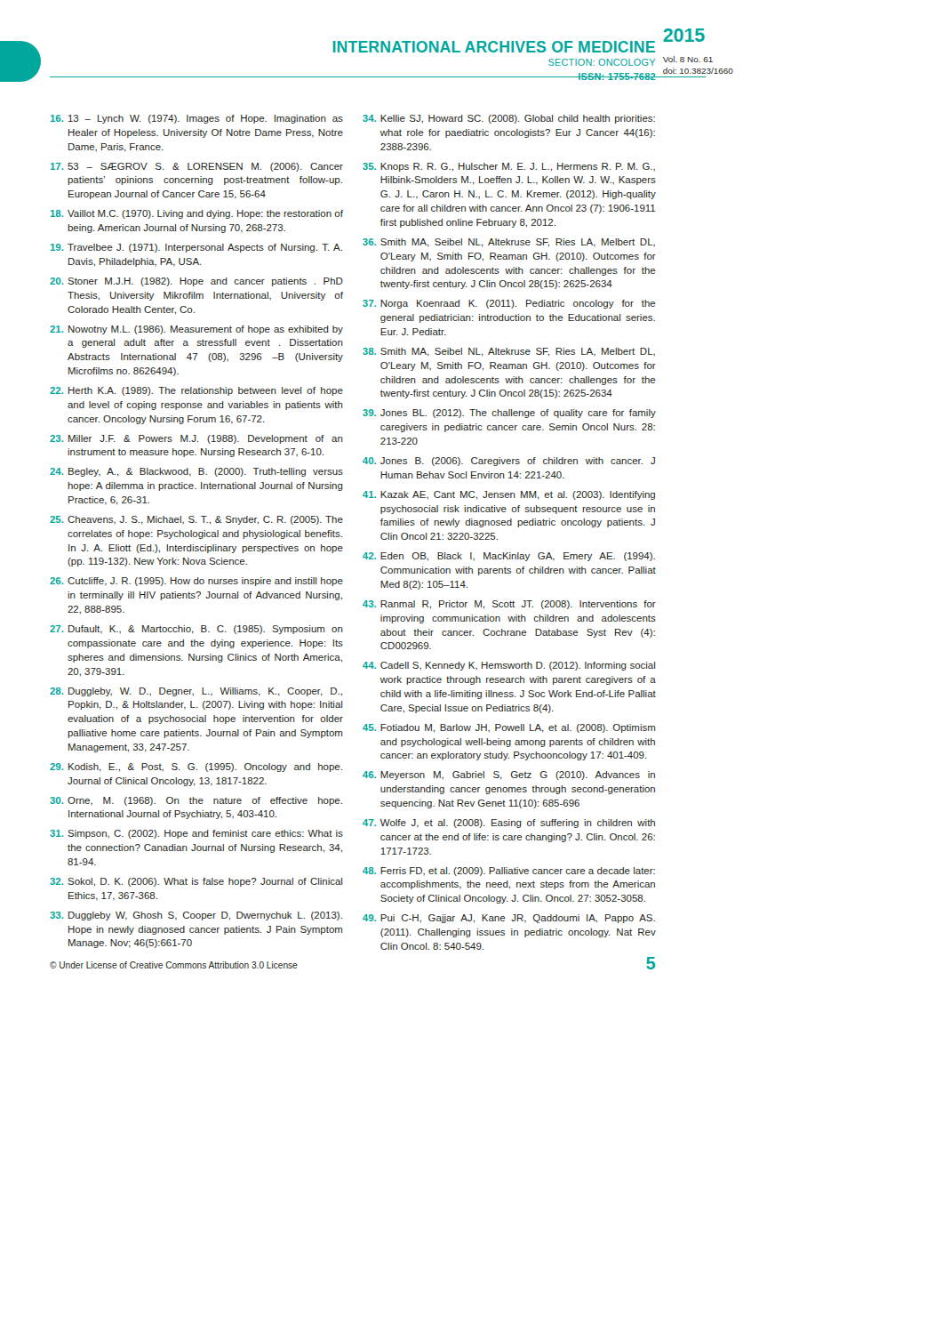International Archives of Medicine
Section: Oncology
ISSN: 1755-7682
2015
Vol. 8 No. 61
doi: 10.3823/1660
16. 13 – Lynch W. (1974). Images of Hope. Imagination as Healer of Hopeless. University Of Notre Dame Press, Notre Dame, Paris, France.
17. 53 – SÆGROV S. & LORENSEN M. (2006). Cancer patients’ opinions concerning post-treatment follow-up. European Journal of Cancer Care 15, 56-64
18. Vaillot M.C. (1970). Living and dying. Hope: the restoration of being. American Journal of Nursing 70, 268-273.
19. Travelbee J. (1971). Interpersonal Aspects of Nursing. T. A. Davis, Philadelphia, PA, USA.
20. Stoner M.J.H. (1982). Hope and cancer patients . PhD Thesis, University Mikrofilm International, University of Colorado Health Center, Co.
21. Nowotny M.L. (1986). Measurement of hope as exhibited by a general adult after a stressfull event . Dissertation Abstracts International 47 (08), 3296 –B (University Microfilms no. 8626494).
22. Herth K.A. (1989). The relationship between level of hope and level of coping response and variables in patients with cancer. Oncology Nursing Forum 16, 67-72.
23. Miller J.F. & Powers M.J. (1988). Development of an instrument to measure hope. Nursing Research 37, 6-10.
24. Begley, A., & Blackwood, B. (2000). Truth-telling versus hope: A dilemma in practice. International Journal of Nursing Practice, 6, 26-31.
25. Cheavens, J. S., Michael, S. T., & Snyder, C. R. (2005). The correlates of hope: Psychological and physiological benefits. In J. A. Eliott (Ed.), Interdisciplinary perspectives on hope (pp. 119-132). New York: Nova Science.
26. Cutcliffe, J. R. (1995). How do nurses inspire and instill hope in terminally ill HIV patients? Journal of Advanced Nursing, 22, 888-895.
27. Dufault, K., & Martocchio, B. C. (1985). Symposium on compassionate care and the dying experience. Hope: Its spheres and dimensions. Nursing Clinics of North America, 20, 379-391.
28. Duggleby, W. D., Degner, L., Williams, K., Cooper, D., Popkin, D., & Holtslander, L. (2007). Living with hope: Initial evaluation of a psychosocial hope intervention for older palliative home care patients. Journal of Pain and Symptom Management, 33, 247-257.
29. Kodish, E., & Post, S. G. (1995). Oncology and hope. Journal of Clinical Oncology, 13, 1817-1822.
30. Orne, M. (1968). On the nature of effective hope. International Journal of Psychiatry, 5, 403-410.
31. Simpson, C. (2002). Hope and feminist care ethics: What is the connection? Canadian Journal of Nursing Research, 34, 81-94.
32. Sokol, D. K. (2006). What is false hope? Journal of Clinical Ethics, 17, 367-368.
33. Duggleby W, Ghosh S, Cooper D, Dwernychuk L. (2013). Hope in newly diagnosed cancer patients. J Pain Symptom Manage. Nov; 46(5):661-70
34. Kellie SJ, Howard SC. (2008). Global child health priorities: what role for paediatric oncologists? Eur J Cancer 44(16): 2388-2396.
35. Knops R. R. G., Hulscher M. E. J. L., Hermens R. P. M. G., Hilbink-Smolders M., Loeffen J. L., Kollen W. J. W., Kaspers G. J. L., Caron H. N., L. C. M. Kremer. (2012). High-quality care for all children with cancer. Ann Oncol 23 (7): 1906-1911 first published online February 8, 2012.
36. Smith MA, Seibel NL, Altekruse SF, Ries LA, Melbert DL, O'Leary M, Smith FO, Reaman GH. (2010). Outcomes for children and adolescents with cancer: challenges for the twenty-first century. J Clin Oncol 28(15): 2625-2634
37. Norga Koenraad K. (2011). Pediatric oncology for the general pediatrician: introduction to the Educational series. Eur. J. Pediatr.
38. Smith MA, Seibel NL, Altekruse SF, Ries LA, Melbert DL, O'Leary M, Smith FO, Reaman GH. (2010). Outcomes for children and adolescents with cancer: challenges for the twenty-first century. J Clin Oncol 28(15): 2625-2634
39. Jones BL. (2012). The challenge of quality care for family caregivers in pediatric cancer care. Semin Oncol Nurs. 28: 213-220
40. Jones B. (2006). Caregivers of children with cancer. J Human Behav Socl Environ 14: 221-240.
41. Kazak AE, Cant MC, Jensen MM, et al. (2003). Identifying psychosocial risk indicative of subsequent resource use in families of newly diagnosed pediatric oncology patients. J Clin Oncol 21: 3220-3225.
42. Eden OB, Black I, MacKinlay GA, Emery AE. (1994). Communication with parents of children with cancer. Palliat Med 8(2): 105–114.
43. Ranmal R, Prictor M, Scott JT. (2008). Interventions for improving communication with children and adolescents about their cancer. Cochrane Database Syst Rev (4): CD002969.
44. Cadell S, Kennedy K, Hemsworth D. (2012). Informing social work practice through research with parent caregivers of a child with a life-limiting illness. J Soc Work End-of-Life Palliat Care, Special Issue on Pediatrics 8(4).
45. Fotiadou M, Barlow JH, Powell LA, et al. (2008). Optimism and psychological well-being among parents of children with cancer: an exploratory study. Psychooncology 17: 401-409.
46. Meyerson M, Gabriel S, Getz G (2010). Advances in understanding cancer genomes through second-generation sequencing. Nat Rev Genet 11(10): 685-696
47. Wolfe J, et al. (2008). Easing of suffering in children with cancer at the end of life: is care changing? J. Clin. Oncol. 26: 1717-1723.
48. Ferris FD, et al. (2009). Palliative cancer care a decade later: accomplishments, the need, next steps from the American Society of Clinical Oncology. J. Clin. Oncol. 27: 3052-3058.
49. Pui C-H, Gajjar AJ, Kane JR, Qaddoumi IA, Pappo AS. (2011). Challenging issues in pediatric oncology. Nat Rev Clin Oncol. 8: 540-549.
© Under License of Creative Commons Attribution 3.0 License
5